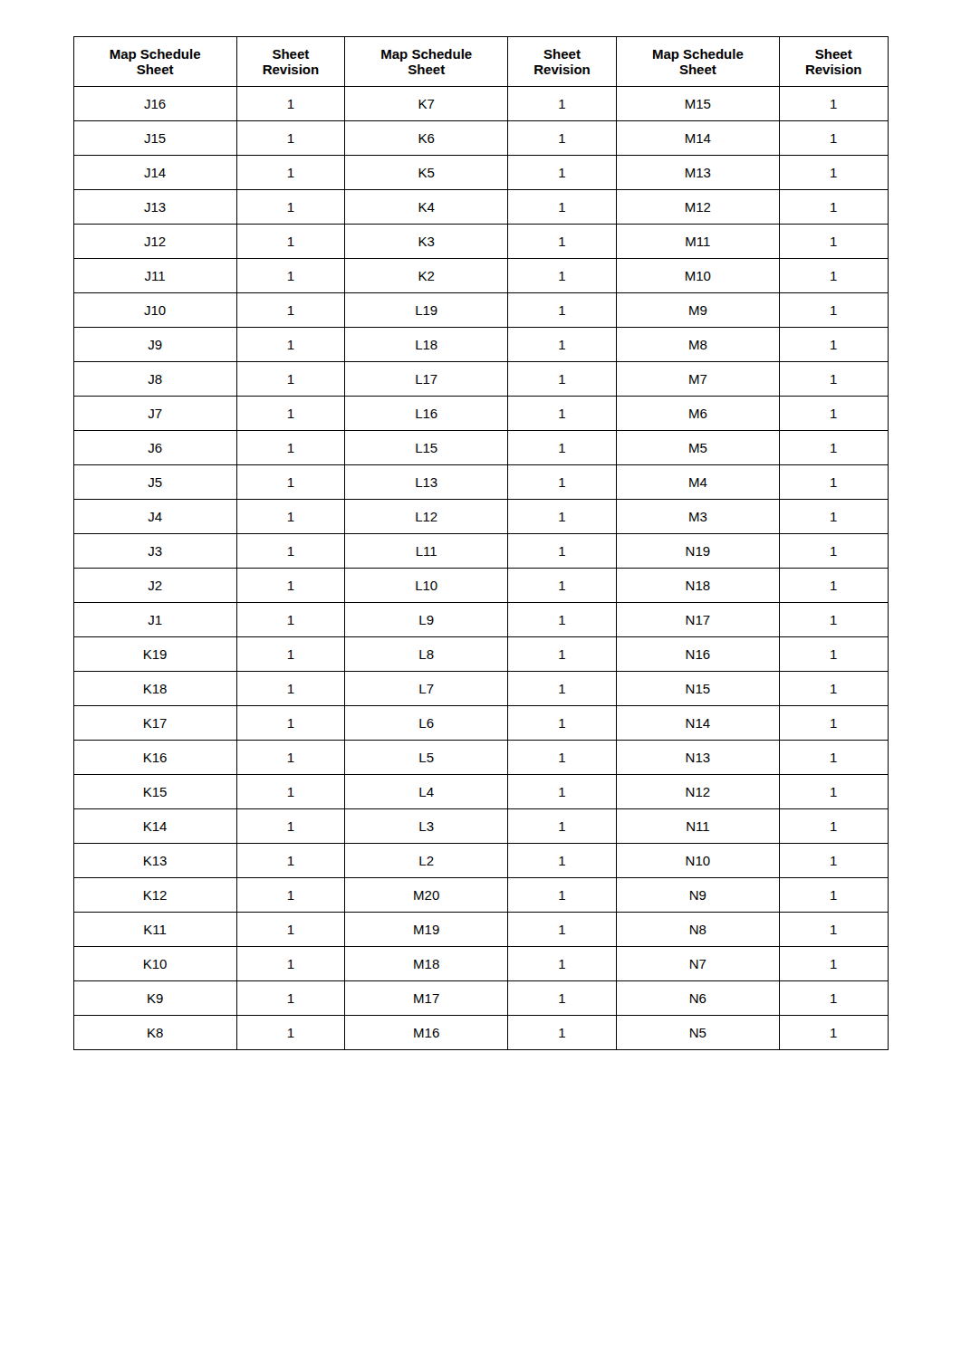| Map Schedule Sheet | Sheet Revision | Map Schedule Sheet | Sheet Revision | Map Schedule Sheet | Sheet Revision |
| --- | --- | --- | --- | --- | --- |
| J16 | 1 | K7 | 1 | M15 | 1 |
| J15 | 1 | K6 | 1 | M14 | 1 |
| J14 | 1 | K5 | 1 | M13 | 1 |
| J13 | 1 | K4 | 1 | M12 | 1 |
| J12 | 1 | K3 | 1 | M11 | 1 |
| J11 | 1 | K2 | 1 | M10 | 1 |
| J10 | 1 | L19 | 1 | M9 | 1 |
| J9 | 1 | L18 | 1 | M8 | 1 |
| J8 | 1 | L17 | 1 | M7 | 1 |
| J7 | 1 | L16 | 1 | M6 | 1 |
| J6 | 1 | L15 | 1 | M5 | 1 |
| J5 | 1 | L13 | 1 | M4 | 1 |
| J4 | 1 | L12 | 1 | M3 | 1 |
| J3 | 1 | L11 | 1 | N19 | 1 |
| J2 | 1 | L10 | 1 | N18 | 1 |
| J1 | 1 | L9 | 1 | N17 | 1 |
| K19 | 1 | L8 | 1 | N16 | 1 |
| K18 | 1 | L7 | 1 | N15 | 1 |
| K17 | 1 | L6 | 1 | N14 | 1 |
| K16 | 1 | L5 | 1 | N13 | 1 |
| K15 | 1 | L4 | 1 | N12 | 1 |
| K14 | 1 | L3 | 1 | N11 | 1 |
| K13 | 1 | L2 | 1 | N10 | 1 |
| K12 | 1 | M20 | 1 | N9 | 1 |
| K11 | 1 | M19 | 1 | N8 | 1 |
| K10 | 1 | M18 | 1 | N7 | 1 |
| K9 | 1 | M17 | 1 | N6 | 1 |
| K8 | 1 | M16 | 1 | N5 | 1 |